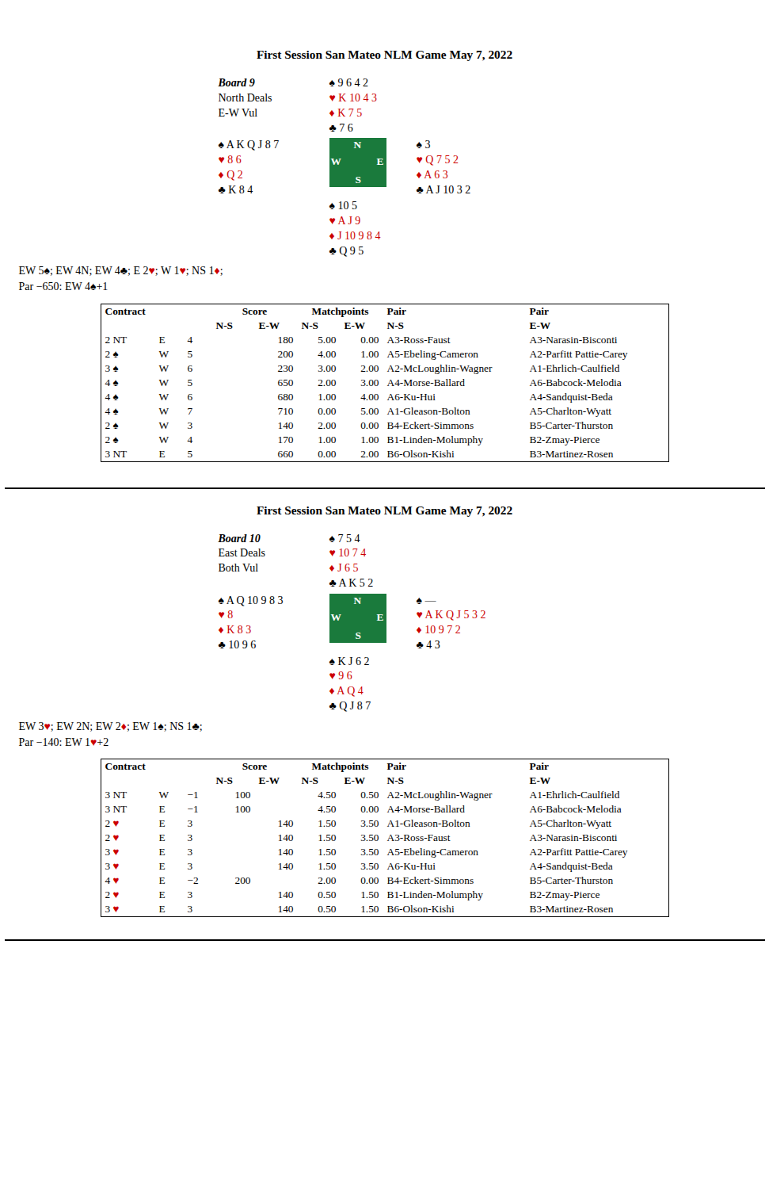First Session San Mateo NLM Game May 7, 2022
Board 9
North Deals
E-W Vul
♠ 9 6 4 2
♥ K 10 4 3
♦ K 7 5
♣ 7 6
♠ A K Q J 8 7
♥ 8 6
♦ Q 2
♣ K 8 4
N W E S
♠ 3
♥ Q 7 5 2
♦ A 6 3
♣ A J 10 3 2
♠ 10 5
♥ A J 9
♦ J 10 9 8 4
♣ Q 9 5
EW 5♠; EW 4N; EW 4♣; E 2♥; W 1♥; NS 1♦;
Par −650: EW 4♠+1
| Contract | | | Score | Matchpoints | Pair | Pair |
| --- | --- | --- | --- | --- | --- | --- |
| | | | N-S | E-W | N-S | E-W | N-S | E-W |
| 2 NT | E | 4 | | 180 | 5.00 | 0.00 | A3-Ross-Faust | A3-Narasin-Bisconti |
| 2 ♠ | W | 5 | | 200 | 4.00 | 1.00 | A5-Ebeling-Cameron | A2-Parfitt Pattie-Carey |
| 3 ♠ | W | 6 | | 230 | 3.00 | 2.00 | A2-McLoughlin-Wagner | A1-Ehrlich-Caulfield |
| 4 ♠ | W | 5 | | 650 | 2.00 | 3.00 | A4-Morse-Ballard | A6-Babcock-Melodia |
| 4 ♠ | W | 6 | | 680 | 1.00 | 4.00 | A6-Ku-Hui | A4-Sandquist-Beda |
| 4 ♠ | W | 7 | | 710 | 0.00 | 5.00 | A1-Gleason-Bolton | A5-Charlton-Wyatt |
| 2 ♠ | W | 3 | | 140 | 2.00 | 0.00 | B4-Eckert-Simmons | B5-Carter-Thurston |
| 2 ♠ | W | 4 | | 170 | 1.00 | 1.00 | B1-Linden-Molumphy | B2-Zmay-Pierce |
| 3 NT | E | 5 | | 660 | 0.00 | 2.00 | B6-Olson-Kishi | B3-Martinez-Rosen |
First Session San Mateo NLM Game May 7, 2022
Board 10
East Deals
Both Vul
♠ 7 5 4
♥ 10 7 4
♦ J 6 5
♣ A K 5 2
♠ A Q 10 9 8 3
♥ 8
♦ K 8 3
♣ 10 9 6
N W E S
♠ —
♥ A K Q J 5 3 2
♦ 10 9 7 2
♣ 4 3
♠ K J 6 2
♥ 9 6
♦ A Q 4
♣ Q J 8 7
EW 3♥; EW 2N; EW 2♦; EW 1♠; NS 1♣;
Par −140: EW 1♥+2
| Contract | | | Score | Matchpoints | Pair | Pair |
| --- | --- | --- | --- | --- | --- | --- |
| | | | N-S | E-W | N-S | E-W | N-S | E-W |
| 3 NT | W | −1 | 100 | | 4.50 | 0.50 | A2-McLoughlin-Wagner | A1-Ehrlich-Caulfield |
| 3 NT | E | −1 | 100 | | 4.50 | 0.00 | A4-Morse-Ballard | A6-Babcock-Melodia |
| 2 ♥ | E | 3 | | 140 | 1.50 | 3.50 | A1-Gleason-Bolton | A5-Charlton-Wyatt |
| 2 ♥ | E | 3 | | 140 | 1.50 | 3.50 | A3-Ross-Faust | A3-Narasin-Bisconti |
| 3 ♥ | E | 3 | | 140 | 1.50 | 3.50 | A5-Ebeling-Cameron | A2-Parfitt Pattie-Carey |
| 3 ♥ | E | 3 | | 140 | 1.50 | 3.50 | A6-Ku-Hui | A4-Sandquist-Beda |
| 4 ♥ | E | −2 | 200 | | 2.00 | 0.00 | B4-Eckert-Simmons | B5-Carter-Thurston |
| 2 ♥ | E | 3 | | 140 | 0.50 | 1.50 | B1-Linden-Molumphy | B2-Zmay-Pierce |
| 3 ♥ | E | 3 | | 140 | 0.50 | 1.50 | B6-Olson-Kishi | B3-Martinez-Rosen |